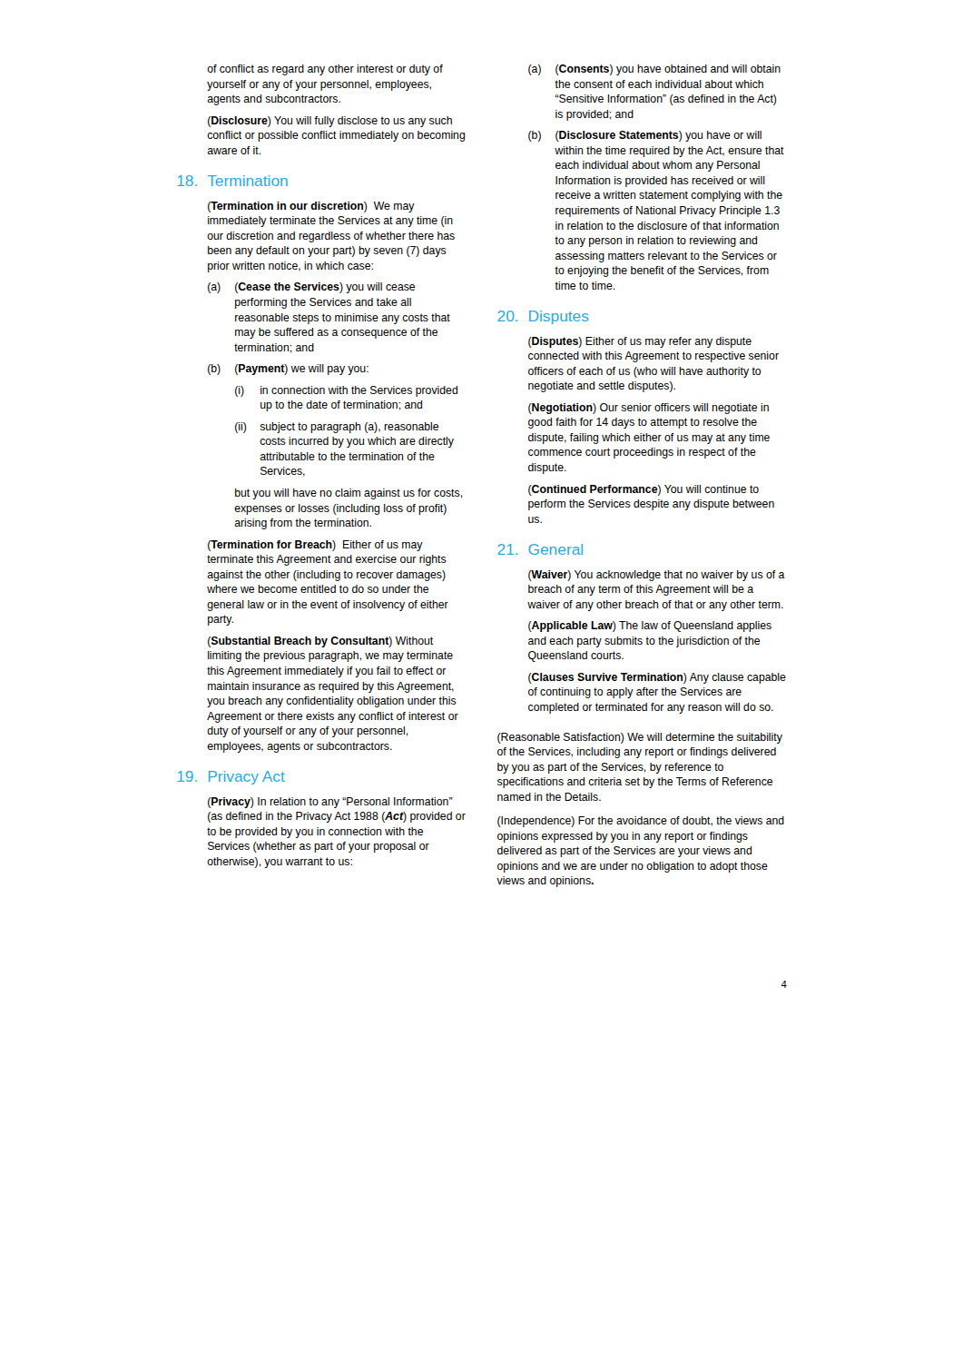of conflict as regard any other interest or duty of yourself or any of your personnel, employees, agents and subcontractors.
(Disclosure) You will fully disclose to us any such conflict or possible conflict immediately on becoming aware of it.
18. Termination
(Termination in our discretion) We may immediately terminate the Services at any time (in our discretion and regardless of whether there has been any default on your part) by seven (7) days prior written notice, in which case:
(a)
(Cease the Services) you will cease performing the Services and take all reasonable steps to minimise any costs that may be suffered as a consequence of the termination; and
(b)
(Payment) we will pay you:
(i)
in connection with the Services provided up to the date of termination; and
(ii)
subject to paragraph (a), reasonable costs incurred by you which are directly attributable to the termination of the Services,
but you will have no claim against us for costs, expenses or losses (including loss of profit) arising from the termination.
(Termination for Breach) Either of us may terminate this Agreement and exercise our rights against the other (including to recover damages) where we become entitled to do so under the general law or in the event of insolvency of either party.
(Substantial Breach by Consultant) Without limiting the previous paragraph, we may terminate this Agreement immediately if you fail to effect or maintain insurance as required by this Agreement, you breach any confidentiality obligation under this Agreement or there exists any conflict of interest or duty of yourself or any of your personnel, employees, agents or subcontractors.
19. Privacy Act
(Privacy) In relation to any “Personal Information” (as defined in the Privacy Act 1988 (Act) provided or to be provided by you in connection with the Services (whether as part of your proposal or otherwise), you warrant to us:
(a)
(Consents) you have obtained and will obtain the consent of each individual about which “Sensitive Information” (as defined in the Act) is provided; and
(b)
(Disclosure Statements) you have or will within the time required by the Act, ensure that each individual about whom any Personal Information is provided has received or will receive a written statement complying with the requirements of National Privacy Principle 1.3 in relation to the disclosure of that information to any person in relation to reviewing and assessing matters relevant to the Services or to enjoying the benefit of the Services, from time to time.
20. Disputes
(Disputes) Either of us may refer any dispute connected with this Agreement to respective senior officers of each of us (who will have authority to negotiate and settle disputes).
(Negotiation) Our senior officers will negotiate in good faith for 14 days to attempt to resolve the dispute, failing which either of us may at any time commence court proceedings in respect of the dispute.
(Continued Performance) You will continue to perform the Services despite any dispute between us.
21. General
(Waiver) You acknowledge that no waiver by us of a breach of any term of this Agreement will be a waiver of any other breach of that or any other term.
(Applicable Law) The law of Queensland applies and each party submits to the jurisdiction of the Queensland courts.
(Clauses Survive Termination) Any clause capable of continuing to apply after the Services are completed or terminated for any reason will do so.
(Reasonable Satisfaction) We will determine the suitability of the Services, including any report or findings delivered by you as part of the Services, by reference to specifications and criteria set by the Terms of Reference named in the Details.
(Independence) For the avoidance of doubt, the views and opinions expressed by you in any report or findings delivered as part of the Services are your views and opinions and we are under no obligation to adopt those views and opinions.
4